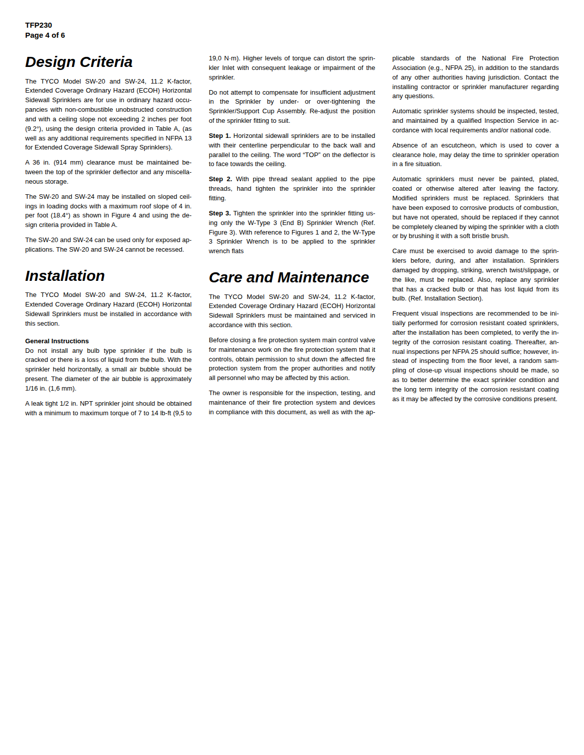TFP230
Page 4 of 6
Design Criteria
The TYCO Model SW-20 and SW-24, 11.2 K-factor, Extended Coverage Ordinary Hazard (ECOH) Horizontal Sidewall Sprinklers are for use in ordinary hazard occupancies with non-combustible unobstructed construction and with a ceiling slope not exceeding 2 inches per foot (9.2°), using the design criteria provided in Table A, (as well as any additional requirements specified in NFPA 13 for Extended Coverage Sidewall Spray Sprinklers).
A 36 in. (914 mm) clearance must be maintained between the top of the sprinkler deflector and any miscellaneous storage.
The SW-20 and SW-24 may be installed on sloped ceilings in loading docks with a maximum roof slope of 4 in. per foot (18.4°) as shown in Figure 4 and using the design criteria provided in Table A.
The SW-20 and SW-24 can be used only for exposed applications. The SW-20 and SW-24 cannot be recessed.
Installation
The TYCO Model SW-20 and SW-24, 11.2 K-factor, Extended Coverage Ordinary Hazard (ECOH) Horizontal Sidewall Sprinklers must be installed in accordance with this section.
General Instructions
Do not install any bulb type sprinkler if the bulb is cracked or there is a loss of liquid from the bulb. With the sprinkler held horizontally, a small air bubble should be present. The diameter of the air bubble is approximately 1/16 in. (1,6 mm).
A leak tight 1/2 in. NPT sprinkler joint should be obtained with a minimum to maximum torque of 7 to 14 lb-ft (9,5 to 19,0 N·m). Higher levels of torque can distort the sprinkler Inlet with consequent leakage or impairment of the sprinkler.
Do not attempt to compensate for insufficient adjustment in the Sprinkler by under- or over-tightening the Sprinkler/Support Cup Assembly. Re-adjust the position of the sprinkler fitting to suit.
Step 1. Horizontal sidewall sprinklers are to be installed with their centerline perpendicular to the back wall and parallel to the ceiling. The word “TOP” on the deflector is to face towards the ceiling.
Step 2. With pipe thread sealant applied to the pipe threads, hand tighten the sprinkler into the sprinkler fitting.
Step 3. Tighten the sprinkler into the sprinkler fitting using only the W-Type 3 (End B) Sprinkler Wrench (Ref. Figure 3). With reference to Figures 1 and 2, the W-Type 3 Sprinkler Wrench is to be applied to the sprinkler wrench flats
Care and Maintenance
The TYCO Model SW-20 and SW-24, 11.2 K-factor, Extended Coverage Ordinary Hazard (ECOH) Horizontal Sidewall Sprinklers must be maintained and serviced in accordance with this section.
Before closing a fire protection system main control valve for maintenance work on the fire protection system that it controls, obtain permission to shut down the affected fire protection system from the proper authorities and notify all personnel who may be affected by this action.
The owner is responsible for the inspection, testing, and maintenance of their fire protection system and devices in compliance with this document, as well as with the applicable standards of the National Fire Protection Association (e.g., NFPA 25), in addition to the standards of any other authorities having jurisdiction. Contact the installing contractor or sprinkler manufacturer regarding any questions.
Automatic sprinkler systems should be inspected, tested, and maintained by a qualified Inspection Service in accordance with local requirements and/or national code.
Absence of an escutcheon, which is used to cover a clearance hole, may delay the time to sprinkler operation in a fire situation.
Automatic sprinklers must never be painted, plated, coated or otherwise altered after leaving the factory. Modified sprinklers must be replaced. Sprinklers that have been exposed to corrosive products of combustion, but have not operated, should be replaced if they cannot be completely cleaned by wiping the sprinkler with a cloth or by brushing it with a soft bristle brush.
Care must be exercised to avoid damage to the sprinklers before, during, and after installation. Sprinklers damaged by dropping, striking, wrench twist/slippage, or the like, must be replaced. Also, replace any sprinkler that has a cracked bulb or that has lost liquid from its bulb. (Ref. Installation Section).
Frequent visual inspections are recommended to be initially performed for corrosion resistant coated sprinklers, after the installation has been completed, to verify the integrity of the corrosion resistant coating. Thereafter, annual inspections per NFPA 25 should suffice; however, instead of inspecting from the floor level, a random sampling of close-up visual inspections should be made, so as to better determine the exact sprinkler condition and the long term integrity of the corrosion resistant coating as it may be affected by the corrosive conditions present.